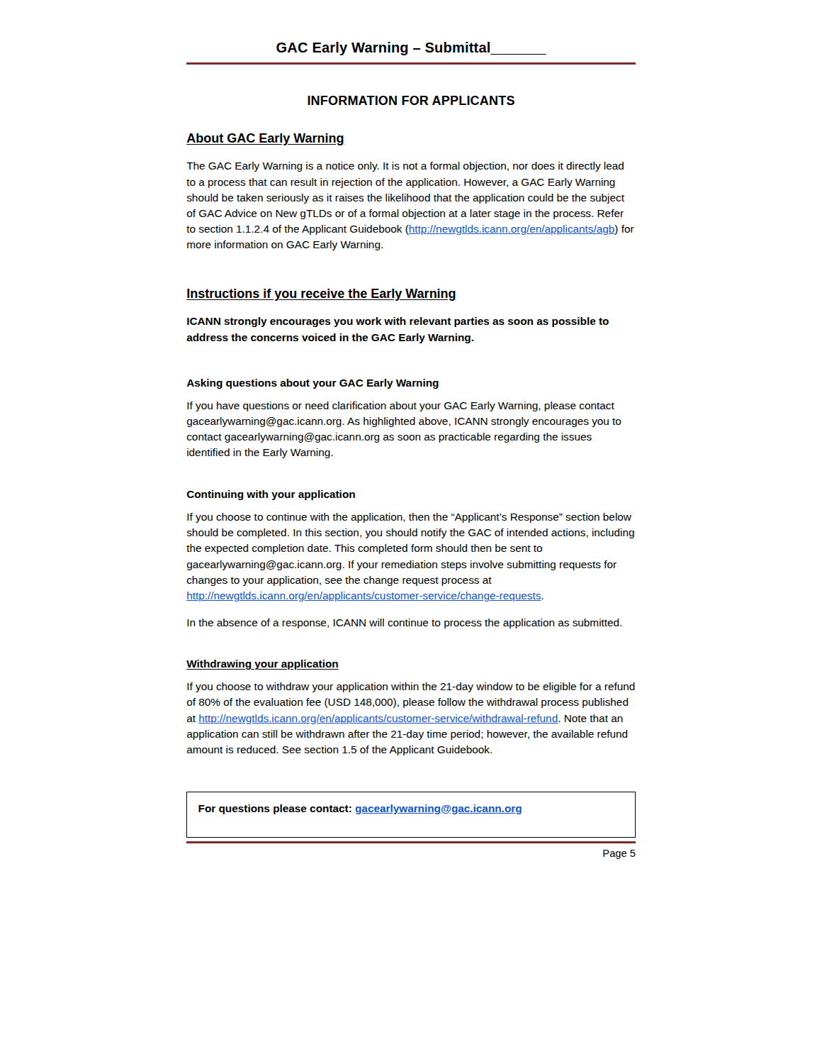GAC Early Warning – Submittal_______
INFORMATION FOR APPLICANTS
About GAC Early Warning
The GAC Early Warning is a notice only. It is not a formal objection, nor does it directly lead to a process that can result in rejection of the application. However, a GAC Early Warning should be taken seriously as it raises the likelihood that the application could be the subject of GAC Advice on New gTLDs or of a formal objection at a later stage in the process. Refer to section 1.1.2.4 of the Applicant Guidebook (http://newgtlds.icann.org/en/applicants/agb) for more information on GAC Early Warning.
Instructions if you receive the Early Warning
ICANN strongly encourages you work with relevant parties as soon as possible to address the concerns voiced in the GAC Early Warning.
Asking questions about your GAC Early Warning
If you have questions or need clarification about your GAC Early Warning, please contact gacearlywarning@gac.icann.org. As highlighted above, ICANN strongly encourages you to contact gacearlywarning@gac.icann.org as soon as practicable regarding the issues identified in the Early Warning.
Continuing with your application
If you choose to continue with the application, then the “Applicant’s Response” section below should be completed. In this section, you should notify the GAC of intended actions, including the expected completion date. This completed form should then be sent to gacearlywarning@gac.icann.org. If your remediation steps involve submitting requests for changes to your application, see the change request process at http://newgtlds.icann.org/en/applicants/customer-service/change-requests.
In the absence of a response, ICANN will continue to process the application as submitted.
Withdrawing your application
If you choose to withdraw your application within the 21-day window to be eligible for a refund of 80% of the evaluation fee (USD 148,000), please follow the withdrawal process published at http://newgtlds.icann.org/en/applicants/customer-service/withdrawal-refund. Note that an application can still be withdrawn after the 21-day time period; however, the available refund amount is reduced. See section 1.5 of the Applicant Guidebook.
For questions please contact: gacearlywarning@gac.icann.org
Page 5